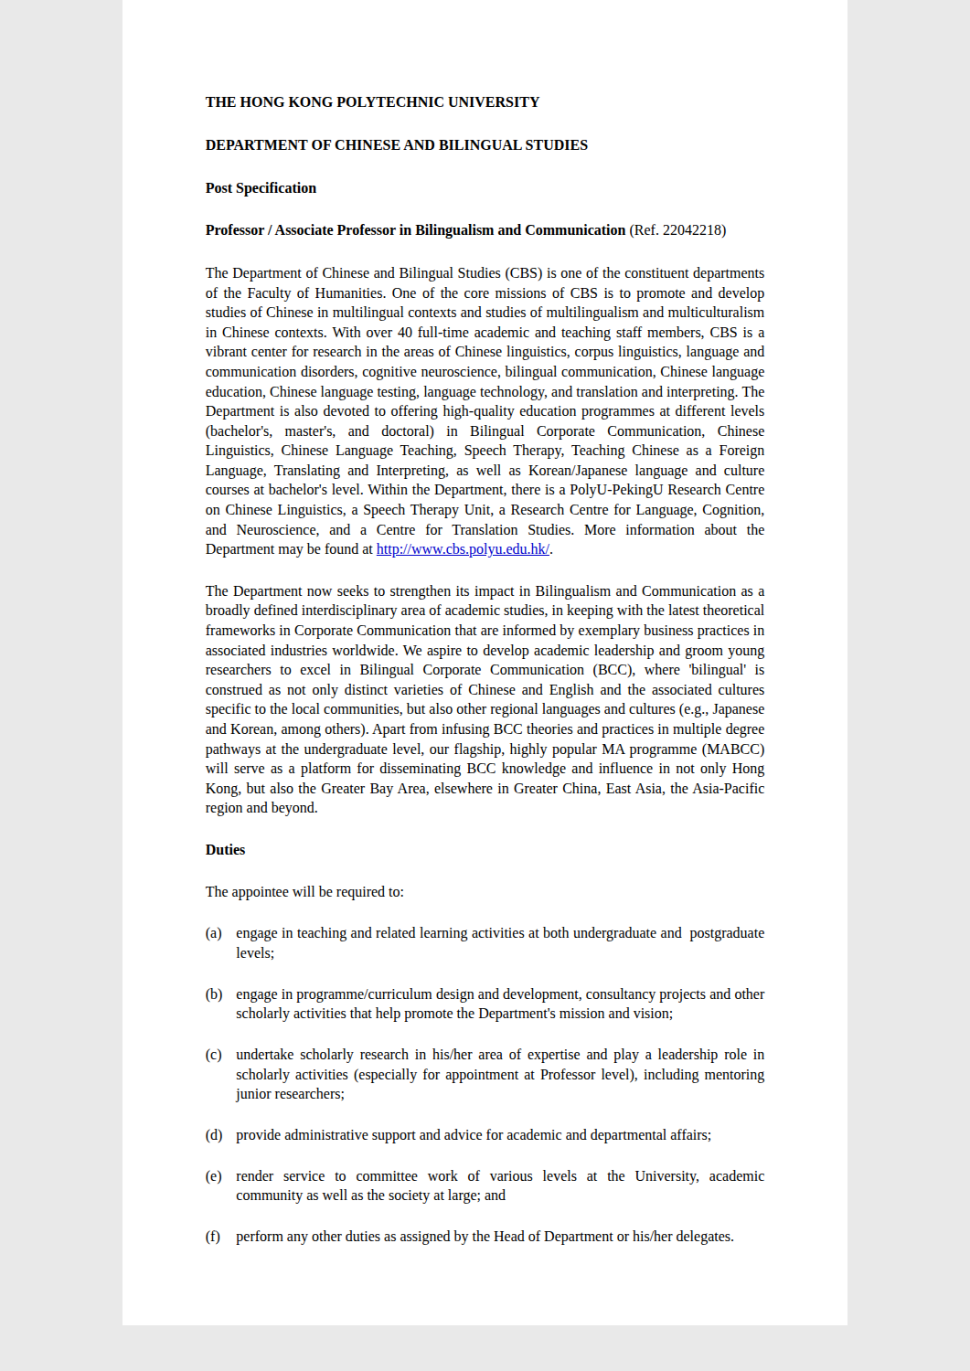THE HONG KONG POLYTECHNIC UNIVERSITY
DEPARTMENT OF CHINESE AND BILINGUAL STUDIES
Post Specification
Professor / Associate Professor in Bilingualism and Communication (Ref. 22042218)
The Department of Chinese and Bilingual Studies (CBS) is one of the constituent departments of the Faculty of Humanities. One of the core missions of CBS is to promote and develop studies of Chinese in multilingual contexts and studies of multilingualism and multiculturalism in Chinese contexts. With over 40 full-time academic and teaching staff members, CBS is a vibrant center for research in the areas of Chinese linguistics, corpus linguistics, language and communication disorders, cognitive neuroscience, bilingual communication, Chinese language education, Chinese language testing, language technology, and translation and interpreting. The Department is also devoted to offering high-quality education programmes at different levels (bachelor's, master's, and doctoral) in Bilingual Corporate Communication, Chinese Linguistics, Chinese Language Teaching, Speech Therapy, Teaching Chinese as a Foreign Language, Translating and Interpreting, as well as Korean/Japanese language and culture courses at bachelor's level. Within the Department, there is a PolyU-PekingU Research Centre on Chinese Linguistics, a Speech Therapy Unit, a Research Centre for Language, Cognition, and Neuroscience, and a Centre for Translation Studies. More information about the Department may be found at http://www.cbs.polyu.edu.hk/.
The Department now seeks to strengthen its impact in Bilingualism and Communication as a broadly defined interdisciplinary area of academic studies, in keeping with the latest theoretical frameworks in Corporate Communication that are informed by exemplary business practices in associated industries worldwide. We aspire to develop academic leadership and groom young researchers to excel in Bilingual Corporate Communication (BCC), where 'bilingual' is construed as not only distinct varieties of Chinese and English and the associated cultures specific to the local communities, but also other regional languages and cultures (e.g., Japanese and Korean, among others). Apart from infusing BCC theories and practices in multiple degree pathways at the undergraduate level, our flagship, highly popular MA programme (MABCC) will serve as a platform for disseminating BCC knowledge and influence in not only Hong Kong, but also the Greater Bay Area, elsewhere in Greater China, East Asia, the Asia-Pacific region and beyond.
Duties
The appointee will be required to:
(a) engage in teaching and related learning activities at both undergraduate and postgraduate levels;
(b) engage in programme/curriculum design and development, consultancy projects and other scholarly activities that help promote the Department's mission and vision;
(c) undertake scholarly research in his/her area of expertise and play a leadership role in scholarly activities (especially for appointment at Professor level), including mentoring junior researchers;
(d) provide administrative support and advice for academic and departmental affairs;
(e) render service to committee work of various levels at the University, academic community as well as the society at large; and
(f) perform any other duties as assigned by the Head of Department or his/her delegates.